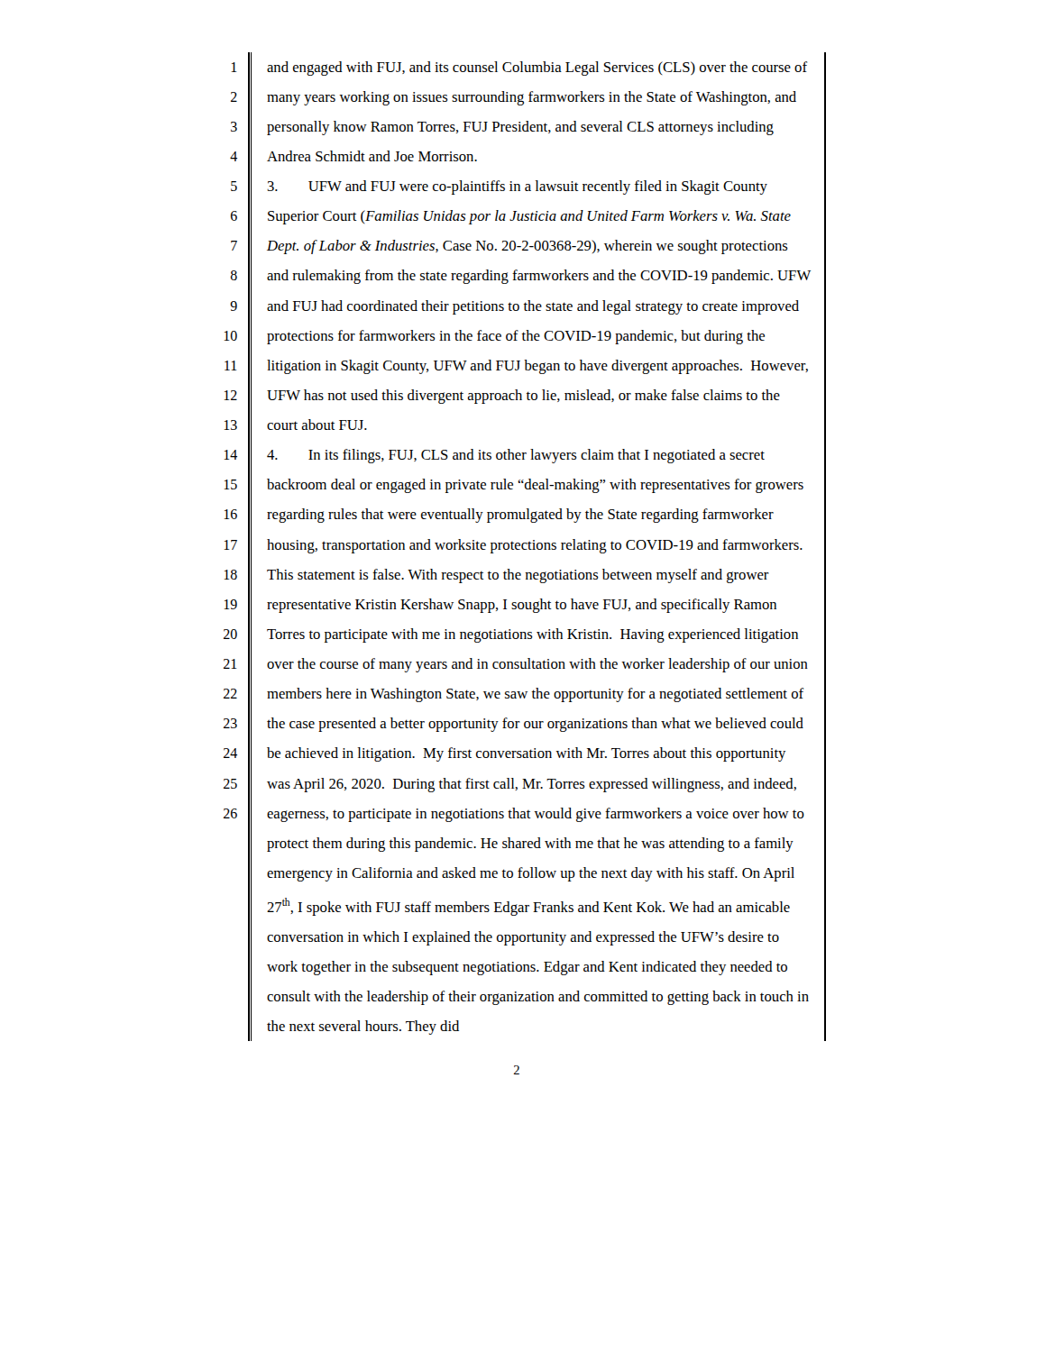1
2
3
4
5
6
7
8
9
10
11
12
13
14
15
16
17
18
19
20
21
22
23
24
25
26
and engaged with FUJ, and its counsel Columbia Legal Services (CLS) over the course of many years working on issues surrounding farmworkers in the State of Washington, and personally know Ramon Torres, FUJ President, and several CLS attorneys including Andrea Schmidt and Joe Morrison.
3. UFW and FUJ were co-plaintiffs in a lawsuit recently filed in Skagit County Superior Court (Familias Unidas por la Justicia and United Farm Workers v. Wa. State Dept. of Labor & Industries, Case No. 20-2-00368-29), wherein we sought protections and rulemaking from the state regarding farmworkers and the COVID-19 pandemic. UFW and FUJ had coordinated their petitions to the state and legal strategy to create improved protections for farmworkers in the face of the COVID-19 pandemic, but during the litigation in Skagit County, UFW and FUJ began to have divergent approaches. However, UFW has not used this divergent approach to lie, mislead, or make false claims to the court about FUJ.
4. In its filings, FUJ, CLS and its other lawyers claim that I negotiated a secret backroom deal or engaged in private rule “deal-making” with representatives for growers regarding rules that were eventually promulgated by the State regarding farmworker housing, transportation and worksite protections relating to COVID-19 and farmworkers. This statement is false. With respect to the negotiations between myself and grower representative Kristin Kershaw Snapp, I sought to have FUJ, and specifically Ramon Torres to participate with me in negotiations with Kristin. Having experienced litigation over the course of many years and in consultation with the worker leadership of our union members here in Washington State, we saw the opportunity for a negotiated settlement of the case presented a better opportunity for our organizations than what we believed could be achieved in litigation. My first conversation with Mr. Torres about this opportunity was April 26, 2020. During that first call, Mr. Torres expressed willingness, and indeed, eagerness, to participate in negotiations that would give farmworkers a voice over how to protect them during this pandemic. He shared with me that he was attending to a family emergency in California and asked me to follow up the next day with his staff. On April 27th, I spoke with FUJ staff members Edgar Franks and Kent Kok. We had an amicable conversation in which I explained the opportunity and expressed the UFW’s desire to work together in the subsequent negotiations. Edgar and Kent indicated they needed to consult with the leadership of their organization and committed to getting back in touch in the next several hours. They did
2